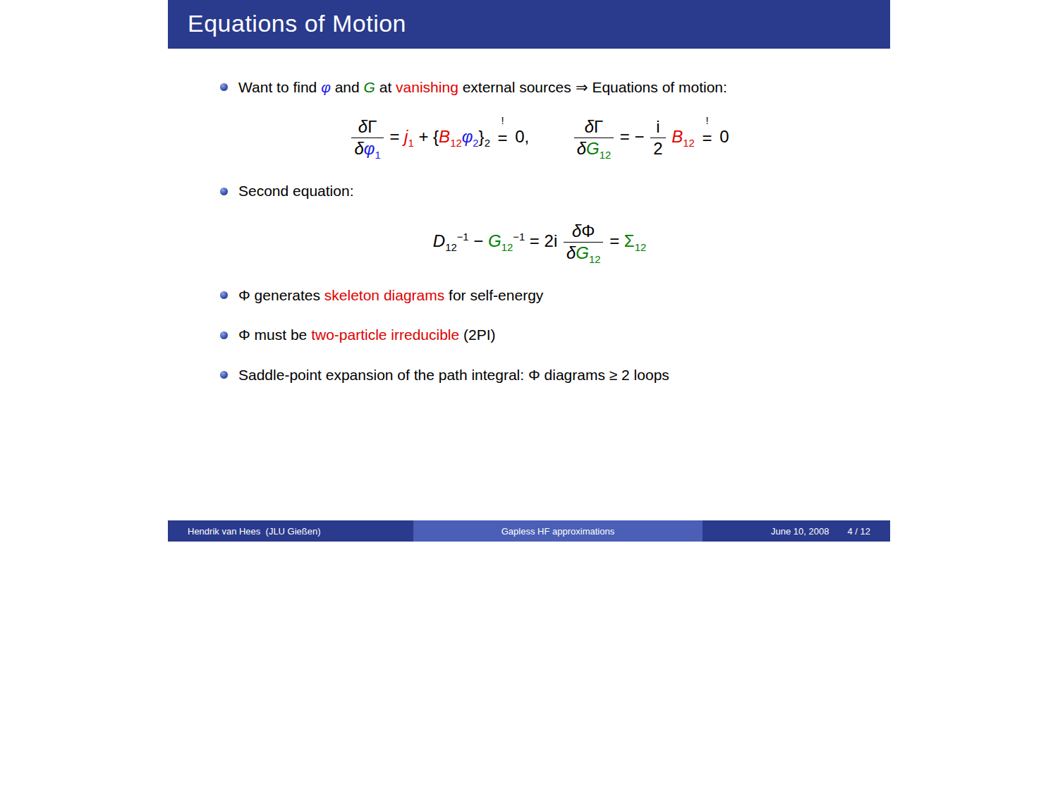Equations of Motion
Want to find φ and G at vanishing external sources ⇒ Equations of motion:
δ Γ δφ1 = j1 + {B12φ2}2 != 0, δ Γ δG12 = − i 2 B12 != 0
Second equation:
D12−1 − G12−1 = 2i δ Φ δG12 = Σ12
Φ generates skeleton diagrams for self-energy
Φ must be two-particle irreducible (2PI)
Saddle-point expansion of the path integral: Φ diagrams ≥ 2 loops
Hendrik van Hees (JLU Gießen)
Gapless HF approximations
June 10, 20084 / 12